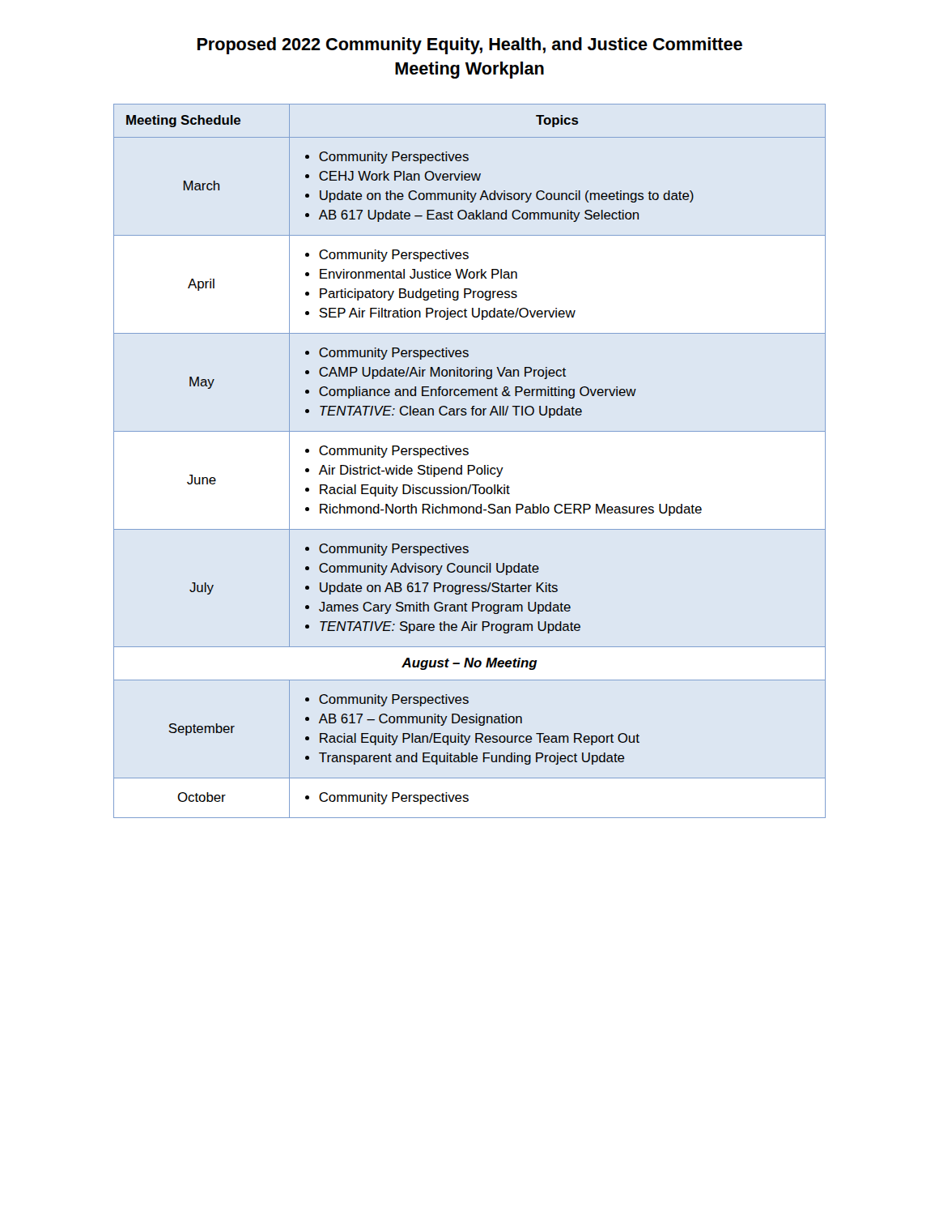Proposed 2022 Community Equity, Health, and Justice Committee
Meeting Workplan
| Meeting Schedule | Topics |
| --- | --- |
| March | Community Perspectives CEHJ Work Plan Overview Update on the Community Advisory Council (meetings to date) AB 617 Update – East Oakland Community Selection |
| April | Community Perspectives Environmental Justice Work Plan Participatory Budgeting Progress SEP Air Filtration Project Update/Overview |
| May | Community Perspectives CAMP Update/Air Monitoring Van Project Compliance and Enforcement & Permitting Overview TENTATIVE: Clean Cars for All/ TIO Update |
| June | Community Perspectives Air District-wide Stipend Policy Racial Equity Discussion/Toolkit Richmond-North Richmond-San Pablo CERP Measures Update |
| July | Community Perspectives Community Advisory Council Update Update on AB 617 Progress/Starter Kits James Cary Smith Grant Program Update TENTATIVE: Spare the Air Program Update |
| August – No Meeting |
| September | Community Perspectives AB 617 – Community Designation Racial Equity Plan/Equity Resource Team Report Out Transparent and Equitable Funding Project Update |
| October | Community Perspectives |